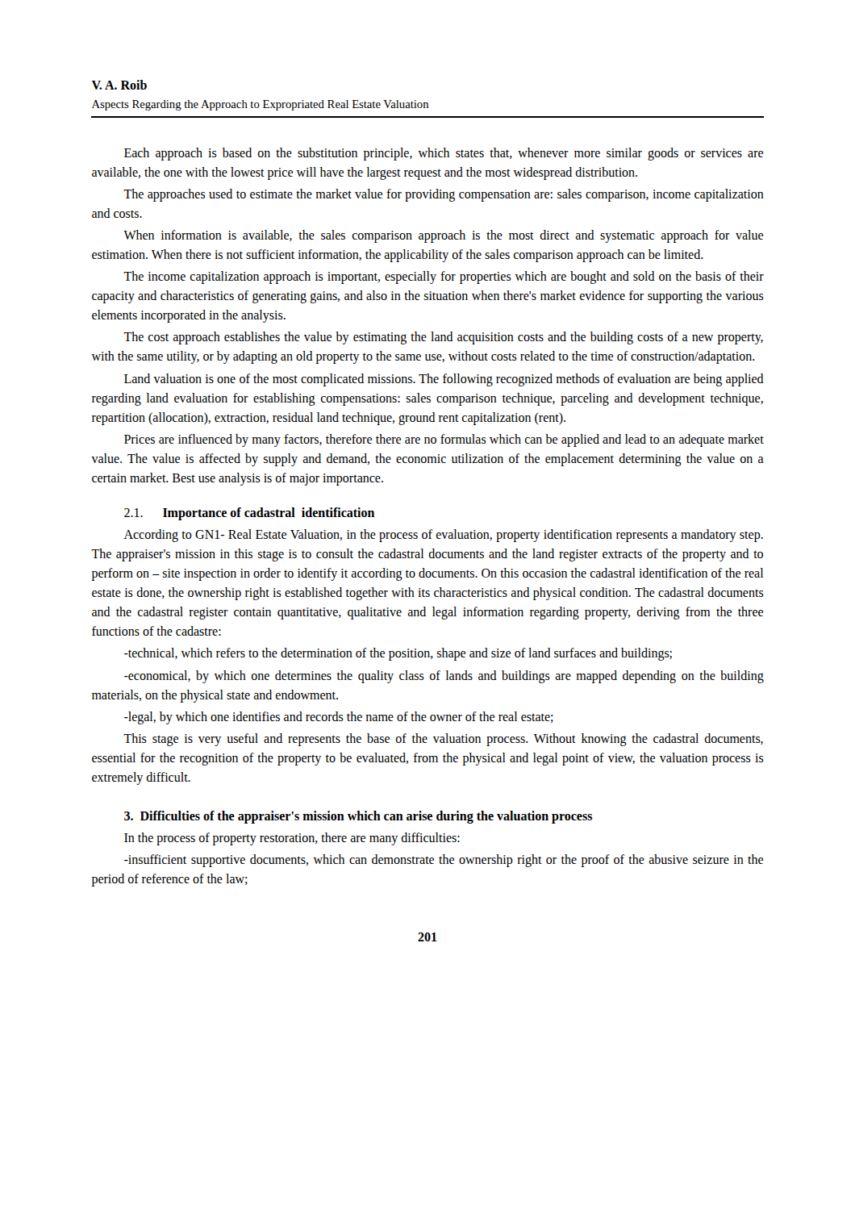V. A. Roib Aspects Regarding the Approach to Expropriated Real Estate Valuation
Each approach is based on the substitution principle, which states that, whenever more similar goods or services are available, the one with the lowest price will have the largest request and the most widespread distribution.
The approaches used to estimate the market value for providing compensation are: sales comparison, income capitalization and costs.
When information is available, the sales comparison approach is the most direct and systematic approach for value estimation. When there is not sufficient information, the applicability of the sales comparison approach can be limited.
The income capitalization approach is important, especially for properties which are bought and sold on the basis of their capacity and characteristics of generating gains, and also in the situation when there's market evidence for supporting the various elements incorporated in the analysis.
The cost approach establishes the value by estimating the land acquisition costs and the building costs of a new property, with the same utility, or by adapting an old property to the same use, without costs related to the time of construction/adaptation.
Land valuation is one of the most complicated missions. The following recognized methods of evaluation are being applied regarding land evaluation for establishing compensations: sales comparison technique, parceling and development technique, repartition (allocation), extraction, residual land technique, ground rent capitalization (rent).
Prices are influenced by many factors, therefore there are no formulas which can be applied and lead to an adequate market value. The value is affected by supply and demand, the economic utilization of the emplacement determining the value on a certain market. Best use analysis is of major importance.
2.1. Importance of cadastral identification
According to GN1- Real Estate Valuation, in the process of evaluation, property identification represents a mandatory step. The appraiser's mission in this stage is to consult the cadastral documents and the land register extracts of the property and to perform on – site inspection in order to identify it according to documents. On this occasion the cadastral identification of the real estate is done, the ownership right is established together with its characteristics and physical condition. The cadastral documents and the cadastral register contain quantitative, qualitative and legal information regarding property, deriving from the three functions of the cadastre:
technical, which refers to the determination of the position, shape and size of land surfaces and buildings;
economical, by which one determines the quality class of lands and buildings are mapped depending on the building materials, on the physical state and endowment.
legal, by which one identifies and records the name of the owner of the real estate;
This stage is very useful and represents the base of the valuation process. Without knowing the cadastral documents, essential for the recognition of the property to be evaluated, from the physical and legal point of view, the valuation process is extremely difficult.
3. Difficulties of the appraiser's mission which can arise during the valuation process
In the process of property restoration, there are many difficulties:
insufficient supportive documents, which can demonstrate the ownership right or the proof of the abusive seizure in the period of reference of the law;
201